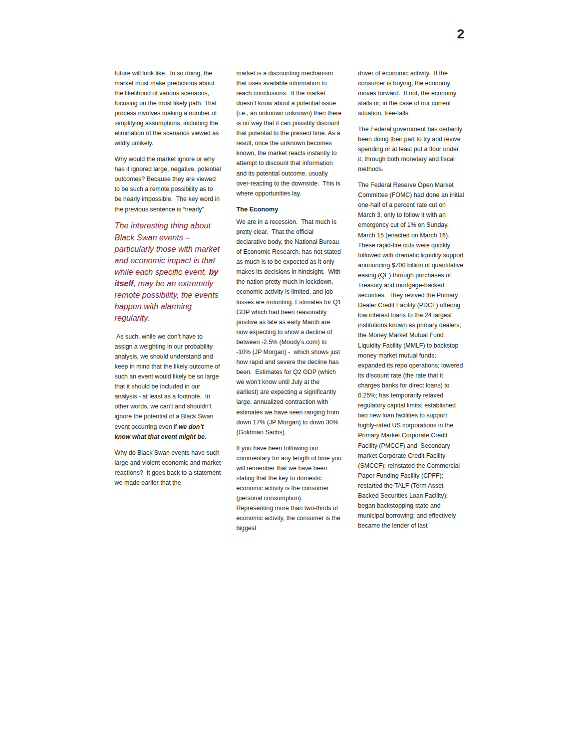2
future will look like. In so doing, the market must make predictions about the likelihood of various scenarios, focusing on the most likely path. That process involves making a number of simplifying assumptions, including the elimination of the scenarios viewed as wildly unlikely.
Why would the market ignore or why has it ignored large, negative, potential outcomes? Because they are viewed to be such a remote possibility as to be nearly impossible. The key word in the previous sentence is “nearly”.
The interesting thing about Black Swan events – particularly those with market and economic impact is that while each specific event, by itself, may be an extremely remote possibility, the events happen with alarming regularity.
As such, while we don’t have to assign a weighting in our probability analysis, we should understand and keep in mind that the likely outcome of such an event would likely be so large that it should be included in our analysis - at least as a footnote. In other words, we can’t and shouldn’t ignore the potential of a Black Swan event occurring even if we don’t know what that event might be.
Why do Black Swan events have such large and violent economic and market reactions? It goes back to a statement we made earlier that the
market is a discounting mechanism that uses available information to reach conclusions. If the market doesn’t know about a potential issue (i.e., an unknown unknown) then there is no way that it can possibly discount that potential to the present time. As a result, once the unknown becomes known, the market reacts instantly to attempt to discount that information and its potential outcome, usually over-reacting to the downside. This is where opportunities lay.
The Economy
We are in a recession. That much is pretty clear. That the official declarative body, the National Bureau of Economic Research, has not stated as much is to be expected as it only makes its decisions in hindsight. With the nation pretty much in lockdown, economic activity is limited, and job losses are mounting. Estimates for Q1 GDP which had been reasonably positive as late as early March are now expecting to show a decline of between -2.5% (Moody’s.com) to -10% (JP Morgan) - which shows just how rapid and severe the decline has been. Estimates for Q2 GDP (which we won’t know until July at the earliest) are expecting a significantly large, annualized contraction with estimates we have seen ranging from down 17% (JP Morgan) to down 30% (Goldman Sachs).
If you have been following our commentary for any length of time you will remember that we have been stating that the key to domestic economic activity is the consumer (personal consumption). Representing more than two-thirds of economic activity, the consumer is the biggest
driver of economic activity. If the consumer is buying, the economy moves forward. If not, the economy stalls or, in the case of our current situation, free-falls.
The Federal government has certainly been doing their part to try and revive spending or at least put a floor under it, through both monetary and fiscal methods.
The Federal Reserve Open Market Committee (FOMC) had done an initial one-half of a percent rate cut on March 3, only to follow it with an emergency cut of 1% on Sunday, March 15 (enacted on March 16). These rapid-fire cuts were quickly followed with dramatic liquidity support announcing $700 billion of quantitative easing (QE) through purchases of Treasury and mortgage-backed securities. They revived the Primary Dealer Credit Facility (PDCF) offering low interest loans to the 24 largest institutions known as primary dealers; the Money Market Mutual Fund Liquidity Facility (MMLF) to backstop money market mutual funds; expanded its repo operations; lowered its discount rate (the rate that it charges banks for direct loans) to 0.25%; has temporarily relaxed regulatory capital limits; established two new loan facilities to support highly-rated US corporations in the Primary Market Corporate Credit Facility (PMCCF) and Secondary market Corporate Credit Facility (SMCCF); reinstated the Commercial Paper Funding Facility (CPFF); restarted the TALF (Term Asset-Backed Securities Loan Facility); began backstopping state and municipal borrowing; and effectively became the lender of last